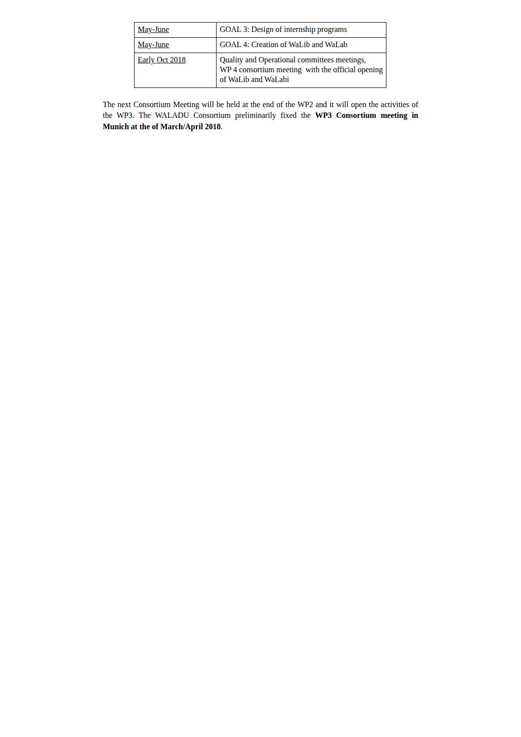| May-June | GOAL 3: Design of internship programs |
| May-June | GOAL 4: Creation of WaLib and WaLab |
| Early Oct 2018 | Quality and Operational committees meetings, WP 4 consortium meeting with the official opening of WaLib and WaLabi |
The next Consortium Meeting will be held at the end of the WP2 and it will open the activities of the WP3. The WALADU Consortium preliminarily fixed the WP3 Consortium meeting in Munich at the of March/April 2018.